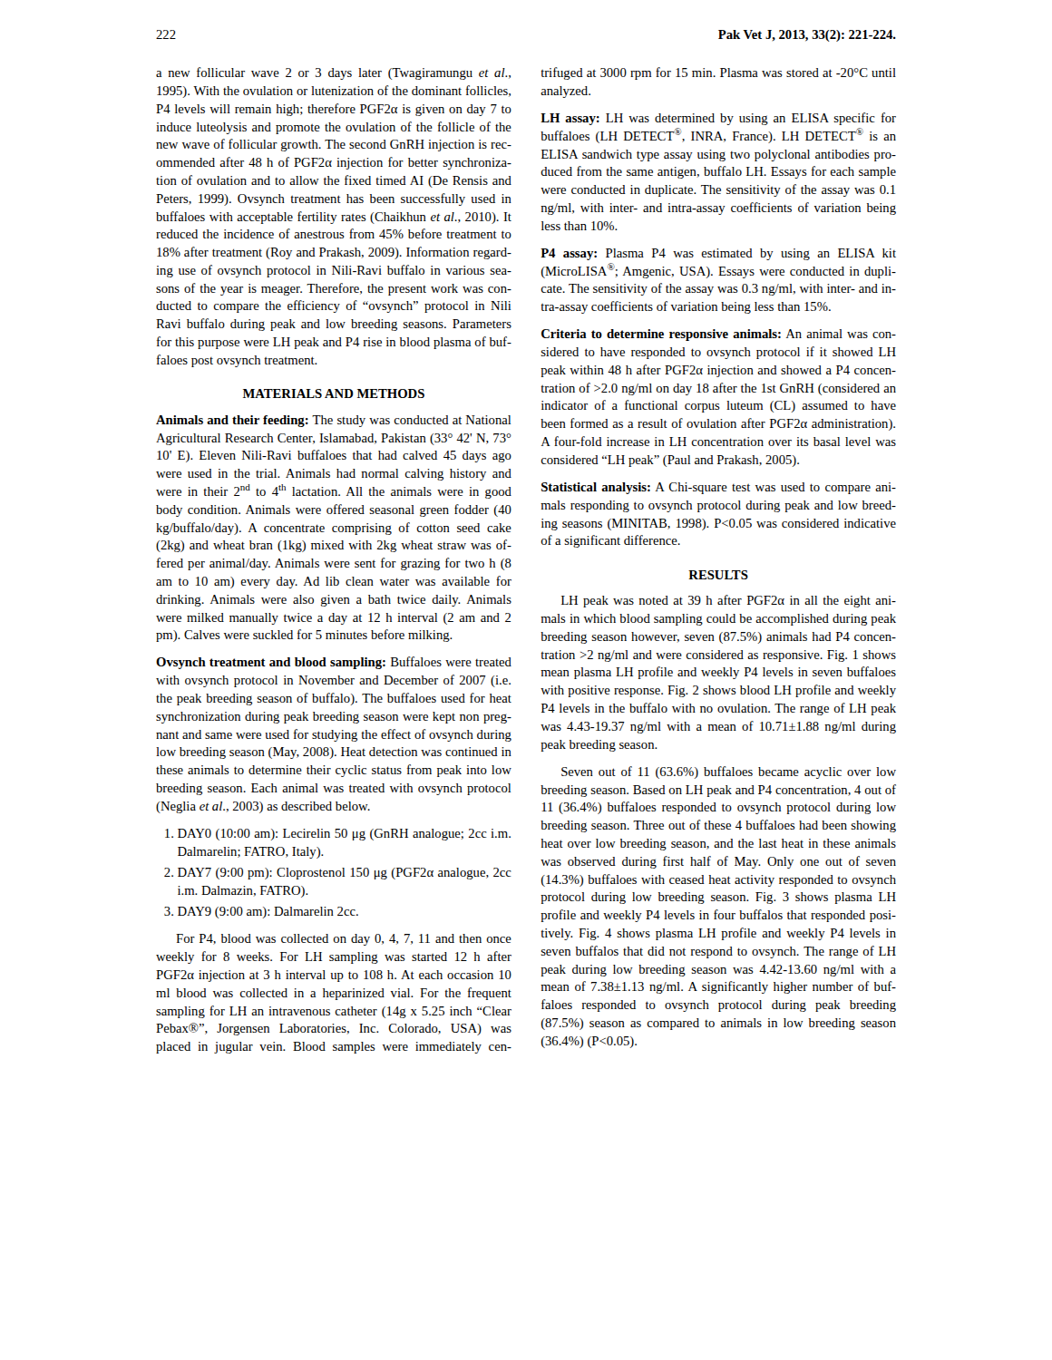222 Pak Vet J, 2013, 33(2): 221-224.
a new follicular wave 2 or 3 days later (Twagiramungu et al., 1995). With the ovulation or lutenization of the dominant follicles, P4 levels will remain high; therefore PGF2α is given on day 7 to induce luteolysis and promote the ovulation of the follicle of the new wave of follicular growth. The second GnRH injection is recommended after 48 h of PGF2α injection for better synchronization of ovulation and to allow the fixed timed AI (De Rensis and Peters, 1999). Ovsynch treatment has been successfully used in buffaloes with acceptable fertility rates (Chaikhun et al., 2010). It reduced the incidence of anestrous from 45% before treatment to 18% after treatment (Roy and Prakash, 2009). Information regarding use of ovsynch protocol in Nili-Ravi buffalo in various seasons of the year is meager. Therefore, the present work was conducted to compare the efficiency of “ovsynch” protocol in Nili Ravi buffalo during peak and low breeding seasons. Parameters for this purpose were LH peak and P4 rise in blood plasma of buffaloes post ovsynch treatment.
Materials and Methods
Animals and their feeding: The study was conducted at National Agricultural Research Center, Islamabad, Pakistan (33° 42' N, 73° 10' E). Eleven Nili-Ravi buffaloes that had calved 45 days ago were used in the trial. Animals had normal calving history and were in their 2nd to 4th lactation. All the animals were in good body condition. Animals were offered seasonal green fodder (40 kg/buffalo/day). A concentrate comprising of cotton seed cake (2kg) and wheat bran (1kg) mixed with 2kg wheat straw was offered per animal/day. Animals were sent for grazing for two h (8 am to 10 am) every day. Ad lib clean water was available for drinking. Animals were also given a bath twice daily. Animals were milked manually twice a day at 12 h interval (2 am and 2 pm). Calves were suckled for 5 minutes before milking.
Ovsynch treatment and blood sampling: Buffaloes were treated with ovsynch protocol in November and December of 2007 (i.e. the peak breeding season of buffalo). The buffaloes used for heat synchronization during peak breeding season were kept non pregnant and same were used for studying the effect of ovsynch during low breeding season (May, 2008). Heat detection was continued in these animals to determine their cyclic status from peak into low breeding season. Each animal was treated with ovsynch protocol (Neglia et al., 2003) as described below.
DAY0 (10:00 am): Lecirelin 50 μg (GnRH analogue; 2cc i.m. Dalmarelin; FATRO, Italy).
DAY7 (9:00 pm): Cloprostenol 150 μg (PGF2α analogue, 2cc i.m. Dalmazin, FATRO).
DAY9 (9:00 am): Dalmarelin 2cc.
For P4, blood was collected on day 0, 4, 7, 11 and then once weekly for 8 weeks. For LH sampling was started 12 h after PGF2α injection at 3 h interval up to 108 h. At each occasion 10 ml blood was collected in a heparinized vial. For the frequent sampling for LH an intravenous catheter (14g x 5.25 inch “Clear Pebax®”, Jorgensen Laboratories, Inc. Colorado, USA) was placed in jugular vein. Blood samples were immediately centrifuged at 3000 rpm for 15 min. Plasma was stored at -20°C until analyzed.
LH assay: LH was determined by using an ELISA specific for buffaloes (LH DETECT®, INRA, France). LH DETECT® is an ELISA sandwich type assay using two polyclonal antibodies produced from the same antigen, buffalo LH. Essays for each sample were conducted in duplicate. The sensitivity of the assay was 0.1 ng/ml, with inter- and intra-assay coefficients of variation being less than 10%.
P4 assay: Plasma P4 was estimated by using an ELISA kit (MicroLISA®; Amgenic, USA). Essays were conducted in duplicate. The sensitivity of the assay was 0.3 ng/ml, with inter- and intra-assay coefficients of variation being less than 15%.
Criteria to determine responsive animals: An animal was considered to have responded to ovsynch protocol if it showed LH peak within 48 h after PGF2α injection and showed a P4 concentration of >2.0 ng/ml on day 18 after the 1st GnRH (considered an indicator of a functional corpus luteum (CL) assumed to have been formed as a result of ovulation after PGF2α administration). A four-fold increase in LH concentration over its basal level was considered “LH peak” (Paul and Prakash, 2005).
Statistical analysis: A Chi-square test was used to compare animals responding to ovsynch protocol during peak and low breeding seasons (MINITAB, 1998). P<0.05 was considered indicative of a significant difference.
Results
LH peak was noted at 39 h after PGF2α in all the eight animals in which blood sampling could be accomplished during peak breeding season however, seven (87.5%) animals had P4 concentration >2 ng/ml and were considered as responsive. Fig. 1 shows mean plasma LH profile and weekly P4 levels in seven buffaloes with positive response. Fig. 2 shows blood LH profile and weekly P4 levels in the buffalo with no ovulation. The range of LH peak was 4.43-19.37 ng/ml with a mean of 10.71±1.88 ng/ml during peak breeding season.
Seven out of 11 (63.6%) buffaloes became acyclic over low breeding season. Based on LH peak and P4 concentration, 4 out of 11 (36.4%) buffaloes responded to ovsynch protocol during low breeding season. Three out of these 4 buffaloes had been showing heat over low breeding season, and the last heat in these animals was observed during first half of May. Only one out of seven (14.3%) buffaloes with ceased heat activity responded to ovsynch protocol during low breeding season. Fig. 3 shows plasma LH profile and weekly P4 levels in four buffalos that responded positively. Fig. 4 shows plasma LH profile and weekly P4 levels in seven buffalos that did not respond to ovsynch. The range of LH peak during low breeding season was 4.42-13.60 ng/ml with a mean of 7.38±1.13 ng/ml. A significantly higher number of buffaloes responded to ovsynch protocol during peak breeding (87.5%) season as compared to animals in low breeding season (36.4%) (P<0.05).